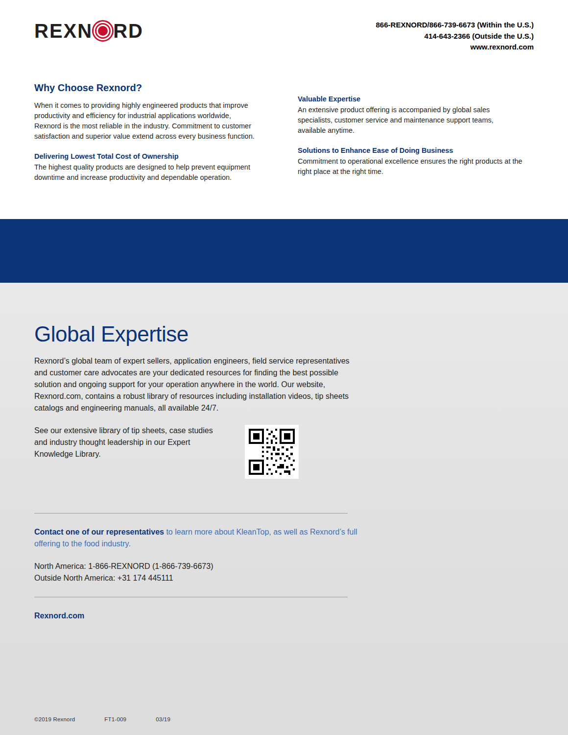REXN RD
866-REXNORD/866-739-6673 (Within the U.S.)
414-643-2366 (Outside the U.S.)
www.rexnord.com
Why Choose Rexnord?
When it comes to providing highly engineered products that improve productivity and efficiency for industrial applications worldwide, Rexnord is the most reliable in the industry. Commitment to customer satisfaction and superior value extend across every business function.
Delivering Lowest Total Cost of Ownership
The highest quality products are designed to help prevent equipment downtime and increase productivity and dependable operation.
Valuable Expertise
An extensive product offering is accompanied by global sales specialists, customer service and maintenance support teams, available anytime.
Solutions to Enhance Ease of Doing Business
Commitment to operational excellence ensures the right products at the right place at the right time.
Global Expertise
Rexnord’s global team of expert sellers, application engineers, field service representatives and customer care advocates are your dedicated resources for finding the best possible solution and ongoing support for your operation anywhere in the world. Our website, Rexnord.com, contains a robust library of resources including installation videos, tip sheets catalogs and engineering manuals, all available 24/7.
See our extensive library of tip sheets, case studies and industry thought leadership in our Expert Knowledge Library.
Contact one of our representatives to learn more about KleanTop, as well as Rexnord’s full offering to the food industry.
North America: 1-866-REXNORD (1-866-739-6673)
Outside North America: +31 174 445111
Rexnord.com
©2019 Rexnord FT1-009 03/19